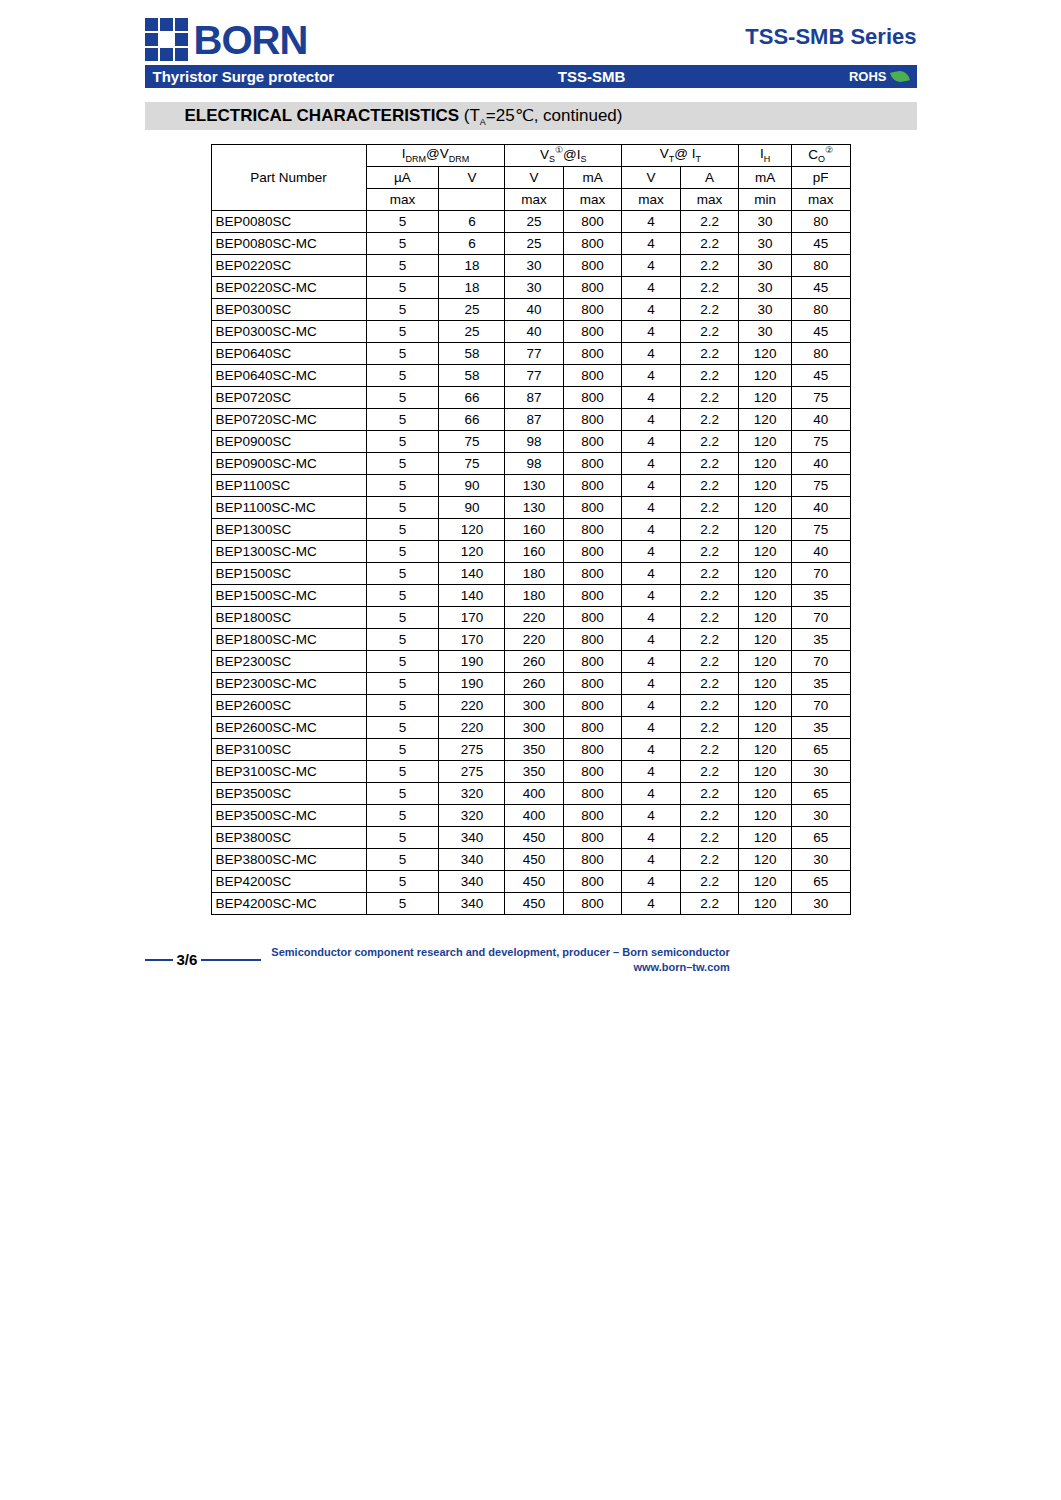BORN
TSS-SMB Series
Thyristor Surge protector
TSS-SMB
ROHS
ELECTRICAL CHARACTERISTICS (TA=25℃, continued)
| Part Number | I DRM @V DRM | V S ① @I S | V T @ I T | I H | C O ② |
| --- | --- | --- | --- | --- | --- |
| µA | V | V | mA | V | A | mA | pF |
| max | | max | max | max | max | min | max |
| BEP0080SC | 5 | 6 | 25 | 800 | 4 | 2.2 | 30 | 80 |
| BEP0080SC-MC | 5 | 6 | 25 | 800 | 4 | 2.2 | 30 | 45 |
| BEP0220SC | 5 | 18 | 30 | 800 | 4 | 2.2 | 30 | 80 |
| BEP0220SC-MC | 5 | 18 | 30 | 800 | 4 | 2.2 | 30 | 45 |
| BEP0300SC | 5 | 25 | 40 | 800 | 4 | 2.2 | 30 | 80 |
| BEP0300SC-MC | 5 | 25 | 40 | 800 | 4 | 2.2 | 30 | 45 |
| BEP0640SC | 5 | 58 | 77 | 800 | 4 | 2.2 | 120 | 80 |
| BEP0640SC-MC | 5 | 58 | 77 | 800 | 4 | 2.2 | 120 | 45 |
| BEP0720SC | 5 | 66 | 87 | 800 | 4 | 2.2 | 120 | 75 |
| BEP0720SC-MC | 5 | 66 | 87 | 800 | 4 | 2.2 | 120 | 40 |
| BEP0900SC | 5 | 75 | 98 | 800 | 4 | 2.2 | 120 | 75 |
| BEP0900SC-MC | 5 | 75 | 98 | 800 | 4 | 2.2 | 120 | 40 |
| BEP1100SC | 5 | 90 | 130 | 800 | 4 | 2.2 | 120 | 75 |
| BEP1100SC-MC | 5 | 90 | 130 | 800 | 4 | 2.2 | 120 | 40 |
| BEP1300SC | 5 | 120 | 160 | 800 | 4 | 2.2 | 120 | 75 |
| BEP1300SC-MC | 5 | 120 | 160 | 800 | 4 | 2.2 | 120 | 40 |
| BEP1500SC | 5 | 140 | 180 | 800 | 4 | 2.2 | 120 | 70 |
| BEP1500SC-MC | 5 | 140 | 180 | 800 | 4 | 2.2 | 120 | 35 |
| BEP1800SC | 5 | 170 | 220 | 800 | 4 | 2.2 | 120 | 70 |
| BEP1800SC-MC | 5 | 170 | 220 | 800 | 4 | 2.2 | 120 | 35 |
| BEP2300SC | 5 | 190 | 260 | 800 | 4 | 2.2 | 120 | 70 |
| BEP2300SC-MC | 5 | 190 | 260 | 800 | 4 | 2.2 | 120 | 35 |
| BEP2600SC | 5 | 220 | 300 | 800 | 4 | 2.2 | 120 | 70 |
| BEP2600SC-MC | 5 | 220 | 300 | 800 | 4 | 2.2 | 120 | 35 |
| BEP3100SC | 5 | 275 | 350 | 800 | 4 | 2.2 | 120 | 65 |
| BEP3100SC-MC | 5 | 275 | 350 | 800 | 4 | 2.2 | 120 | 30 |
| BEP3500SC | 5 | 320 | 400 | 800 | 4 | 2.2 | 120 | 65 |
| BEP3500SC-MC | 5 | 320 | 400 | 800 | 4 | 2.2 | 120 | 30 |
| BEP3800SC | 5 | 340 | 450 | 800 | 4 | 2.2 | 120 | 65 |
| BEP3800SC-MC | 5 | 340 | 450 | 800 | 4 | 2.2 | 120 | 30 |
| BEP4200SC | 5 | 340 | 450 | 800 | 4 | 2.2 | 120 | 65 |
| BEP4200SC-MC | 5 | 340 | 450 | 800 | 4 | 2.2 | 120 | 30 |
3/6
Semiconductor component research and development, producer – Born semiconductor
www.born–tw.com